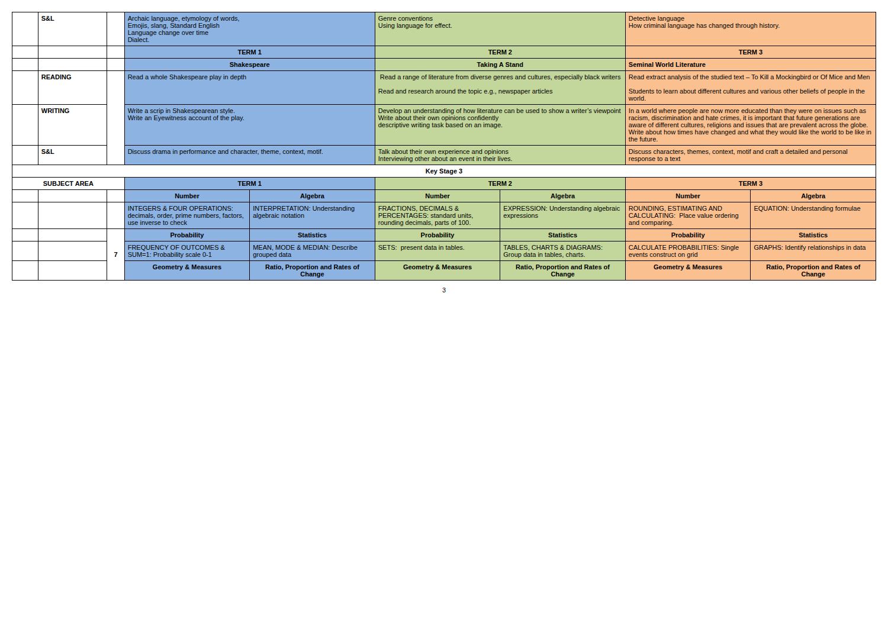| | S&L | | Archaic language, etymology of words, Emojis, slang, Standard English Language change over time Dialect. | Genre conventions Using language for effect. | Detective language How criminal language has changed through history. |
| | | | TERM 1 | TERM 2 | TERM 3 |
| | | | Shakespeare | Taking A Stand | Seminal World Literature |
| | READING | | Read a whole Shakespeare play in depth | Read a range of literature from diverse genres and cultures, especially black writers Read and research around the topic e.g., newspaper articles | Read extract analysis of the studied text – To Kill a Mockingbird or Of Mice and Men Students to learn about different cultures and various other beliefs of people in the world. |
| | WRITING | Write a scrip in Shakespearean style. Write an Eyewitness account of the play. | Develop an understanding of how literature can be used to show a writer’s viewpoint Write about their own opinions confidently descriptive writing task based on an image. | In a world where people are now more educated than they were on issues such as racism, discrimination and hate crimes, it is important that future generations are aware of different cultures, religions and issues that are prevalent across the globe. Write about how times have changed and what they would like the world to be like in the future. |
| | S&L | Discuss drama in performance and character, theme, context, motif. | Talk about their own experience and opinions Interviewing other about an event in their lives. | Discuss characters, themes, context, motif and craft a detailed and personal response to a text |
| Key Stage 3 |
| SUBJECT AREA | TERM 1 | TERM 2 | TERM 3 |
| | | | Number | Algebra | Number | Algebra | Number | Algebra |
| | | | INTEGERS & FOUR OPERATIONS: decimals, order, prime numbers, factors, use inverse to check | INTERPRETATION: Understanding algebraic notation | FRACTIONS, DECIMALS & PERCENTAGES: standard units, rounding decimals, parts of 100. | EXPRESSION: Understanding algebraic expressions | ROUNDING, ESTIMATING AND CALCULATING: Place value ordering and comparing. | EQUATION: Understanding formulae |
| | | 7 | Probability | Statistics | Probability | Statistics | Probability | Statistics |
| | | FREQUENCY OF OUTCOMES & SUM=1: Probability scale 0-1 | MEAN, MODE & MEDIAN: Describe grouped data | SETS: present data in tables. | TABLES, CHARTS & DIAGRAMS: Group data in tables, charts. | CALCULATE PROBABILITIES: Single events construct on grid | GRAPHS: Identify relationships in data |
| | | Geometry & Measures | Ratio, Proportion and Rates of Change | Geometry & Measures | Ratio, Proportion and Rates of Change | Geometry & Measures | Ratio, Proportion and Rates of Change |
3